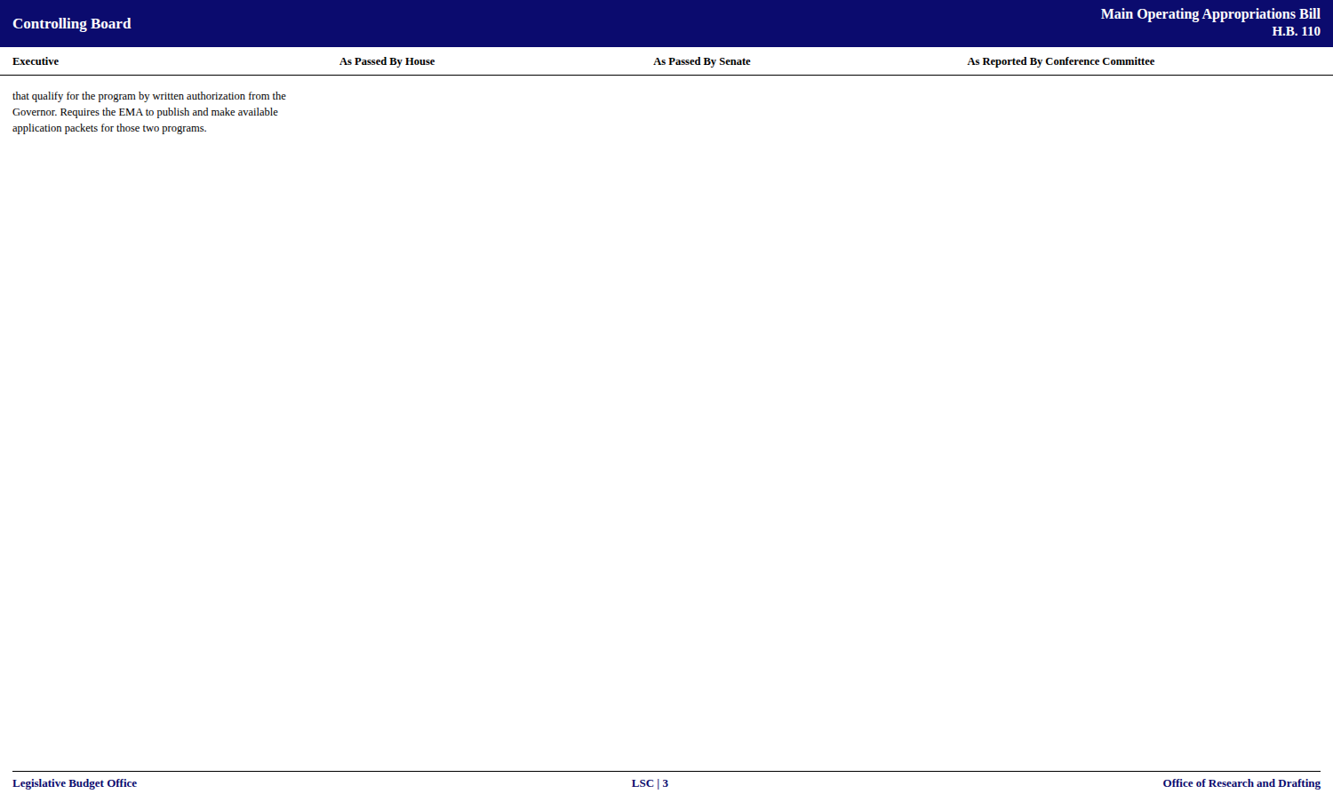Controlling Board
Main Operating Appropriations Bill
H.B. 110
Executive
As Passed By House
As Passed By Senate
As Reported By Conference Committee
that qualify for the program by written authorization from the Governor. Requires the EMA to publish and make available application packets for those two programs.
Legislative Budget Office
LSC | 3
Office of Research and Drafting